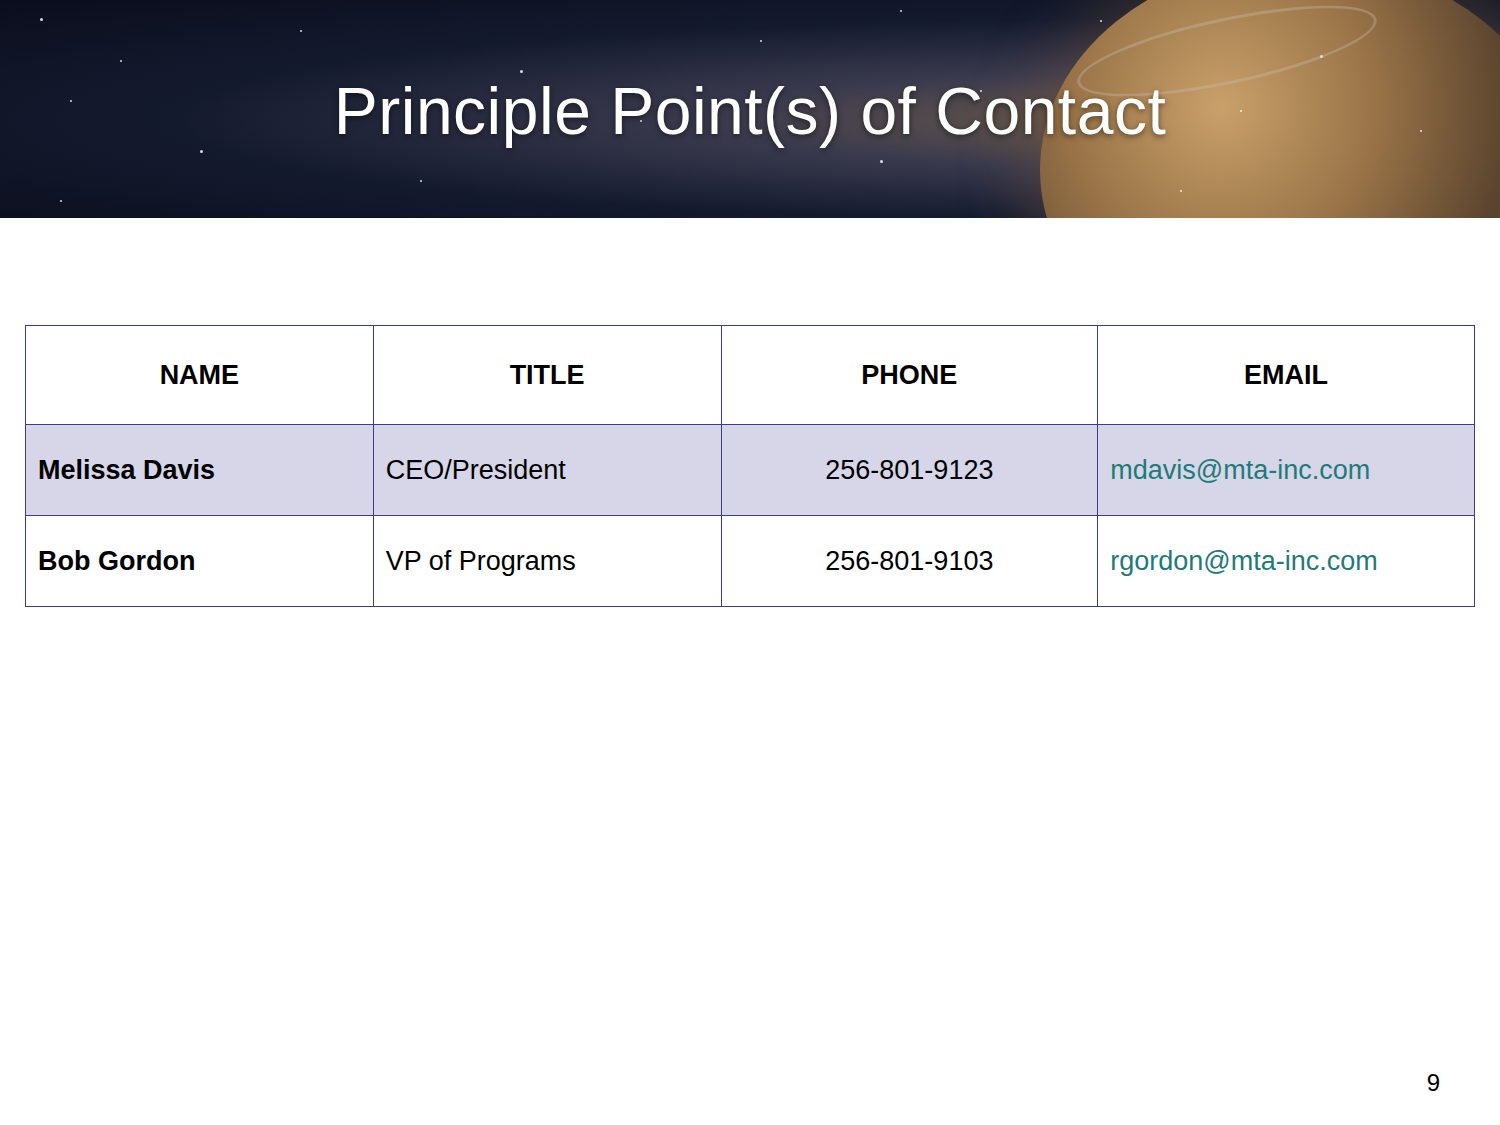Principle Point(s) of Contact
| NAME | TITLE | PHONE | EMAIL |
| --- | --- | --- | --- |
| Melissa Davis | CEO/President | 256-801-9123 | mdavis@mta-inc.com |
| Bob Gordon | VP of Programs | 256-801-9103 | rgordon@mta-inc.com |
9